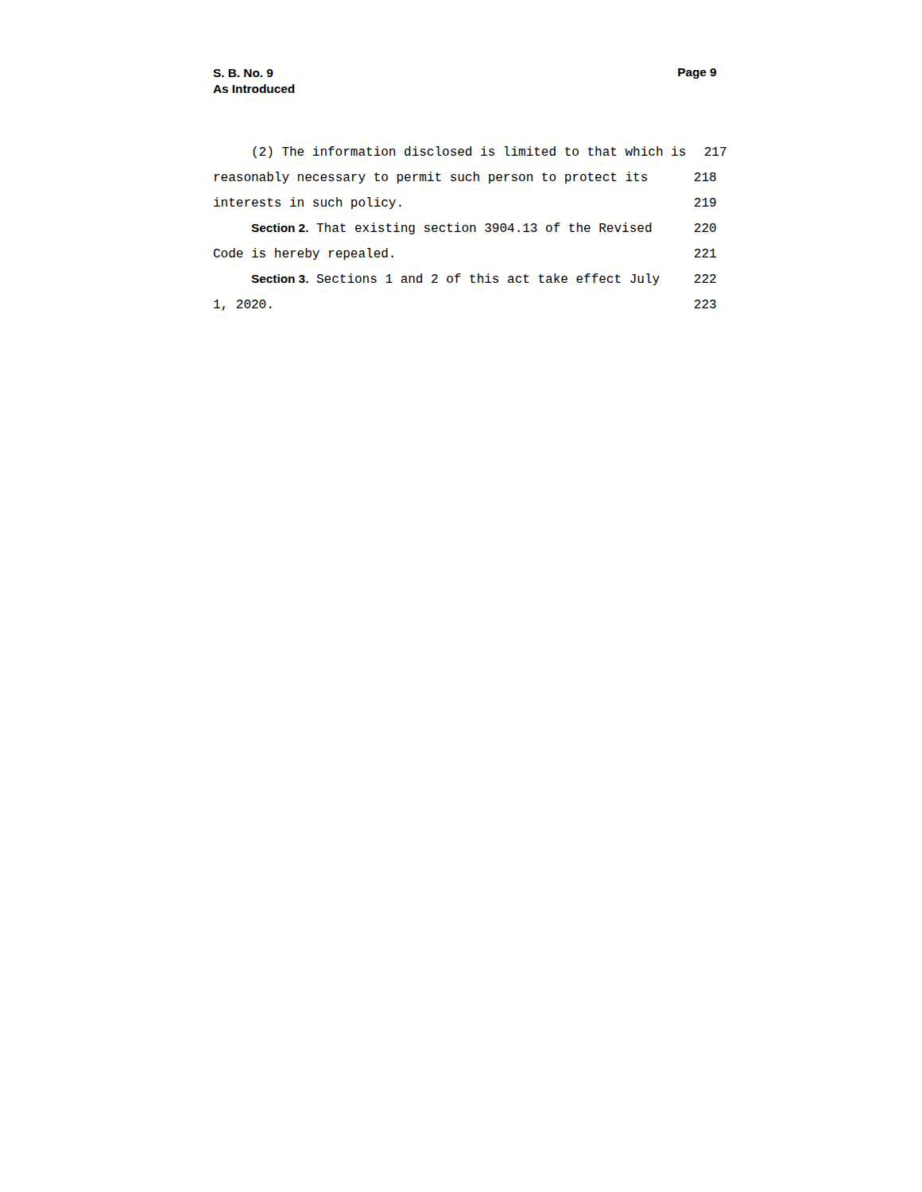S. B. No. 9
As Introduced
Page 9
(2) The information disclosed is limited to that which is 217
reasonably necessary to permit such person to protect its 218
interests in such policy. 219
Section 2. That existing section 3904.13 of the Revised 220
Code is hereby repealed. 221
Section 3. Sections 1 and 2 of this act take effect July 222
1, 2020. 223